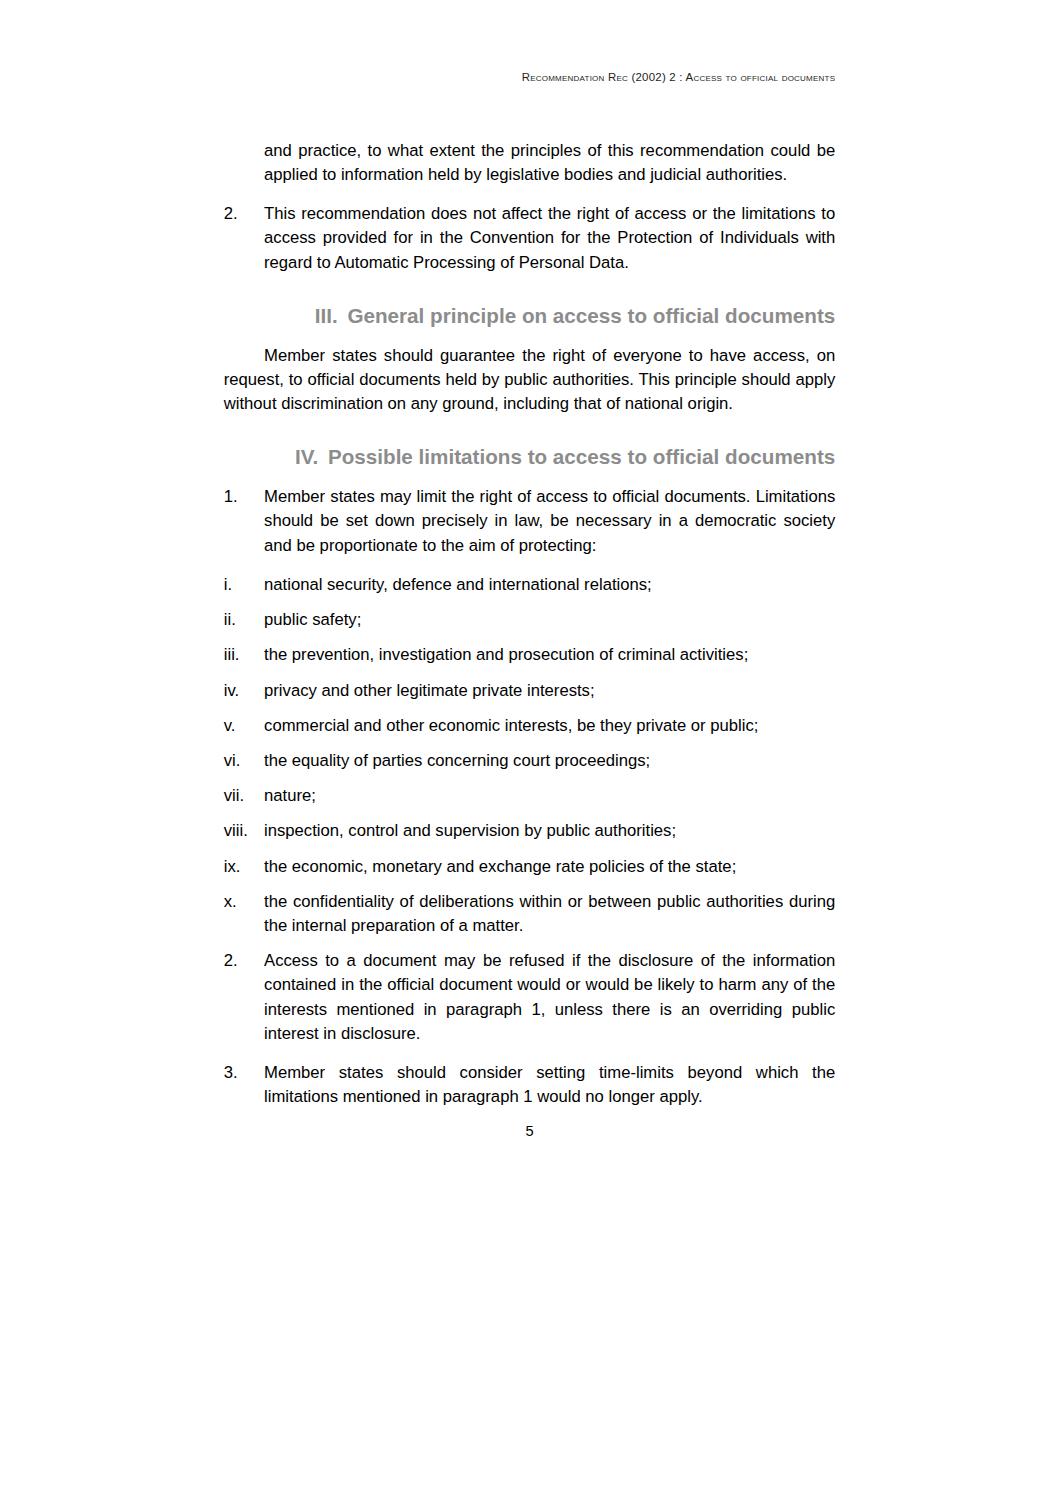Recommendation Rec (2002) 2 : Access to official documents
and practice, to what extent the principles of this recommendation could be applied to information held by legislative bodies and judicial authorities.
2. This recommendation does not affect the right of access or the limitations to access provided for in the Convention for the Protection of Individuals with regard to Automatic Processing of Personal Data.
III. General principle on access to official documents
Member states should guarantee the right of everyone to have access, on request, to official documents held by public authorities. This principle should apply without discrimination on any ground, including that of national origin.
IV. Possible limitations to access to official documents
1. Member states may limit the right of access to official documents. Limitations should be set down precisely in law, be necessary in a democratic society and be proportionate to the aim of protecting:
i. national security, defence and international relations;
ii. public safety;
iii. the prevention, investigation and prosecution of criminal activities;
iv. privacy and other legitimate private interests;
v. commercial and other economic interests, be they private or public;
vi. the equality of parties concerning court proceedings;
vii. nature;
viii. inspection, control and supervision by public authorities;
ix. the economic, monetary and exchange rate policies of the state;
x. the confidentiality of deliberations within or between public authorities during the internal preparation of a matter.
2. Access to a document may be refused if the disclosure of the information contained in the official document would or would be likely to harm any of the interests mentioned in paragraph 1, unless there is an overriding public interest in disclosure.
3. Member states should consider setting time-limits beyond which the limitations mentioned in paragraph 1 would no longer apply.
5